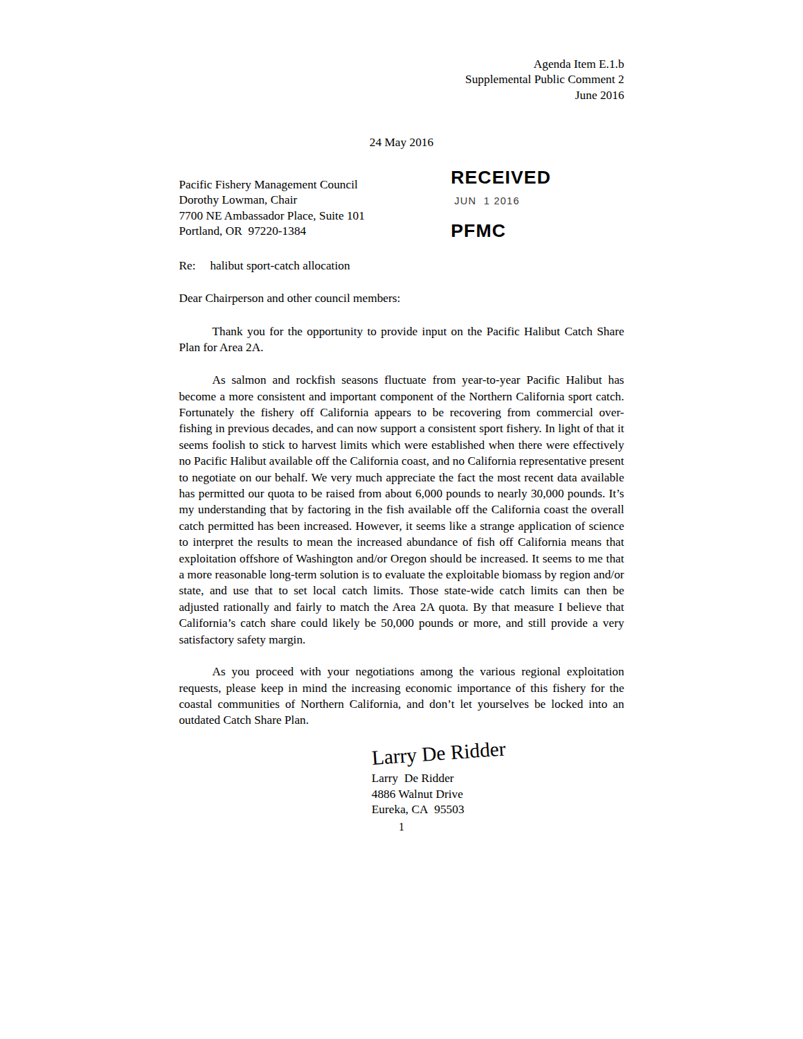Agenda Item E.1.b
Supplemental Public Comment 2
June 2016
24 May 2016
RECEIVED
JUN 1 2016
PFMC
Pacific Fishery Management Council
Dorothy Lowman, Chair
7700 NE Ambassador Place, Suite 101
Portland, OR 97220-1384
Re: halibut sport-catch allocation
Dear Chairperson and other council members:
Thank you for the opportunity to provide input on the Pacific Halibut Catch Share Plan for Area 2A.
As salmon and rockfish seasons fluctuate from year-to-year Pacific Halibut has become a more consistent and important component of the Northern California sport catch. Fortunately the fishery off California appears to be recovering from commercial over-fishing in previous decades, and can now support a consistent sport fishery. In light of that it seems foolish to stick to harvest limits which were established when there were effectively no Pacific Halibut available off the California coast, and no California representative present to negotiate on our behalf. We very much appreciate the fact the most recent data available has permitted our quota to be raised from about 6,000 pounds to nearly 30,000 pounds. It’s my understanding that by factoring in the fish available off the California coast the overall catch permitted has been increased. However, it seems like a strange application of science to interpret the results to mean the increased abundance of fish off California means that exploitation offshore of Washington and/or Oregon should be increased. It seems to me that a more reasonable long-term solution is to evaluate the exploitable biomass by region and/or state, and use that to set local catch limits. Those state-wide catch limits can then be adjusted rationally and fairly to match the Area 2A quota. By that measure I believe that California’s catch share could likely be 50,000 pounds or more, and still provide a very satisfactory safety margin.
As you proceed with your negotiations among the various regional exploitation requests, please keep in mind the increasing economic importance of this fishery for the coastal communities of Northern California, and don’t let yourselves be locked into an outdated Catch Share Plan.
Larry De Ridder
Larry De Ridder
4886 Walnut Drive
Eureka, CA 95503
1